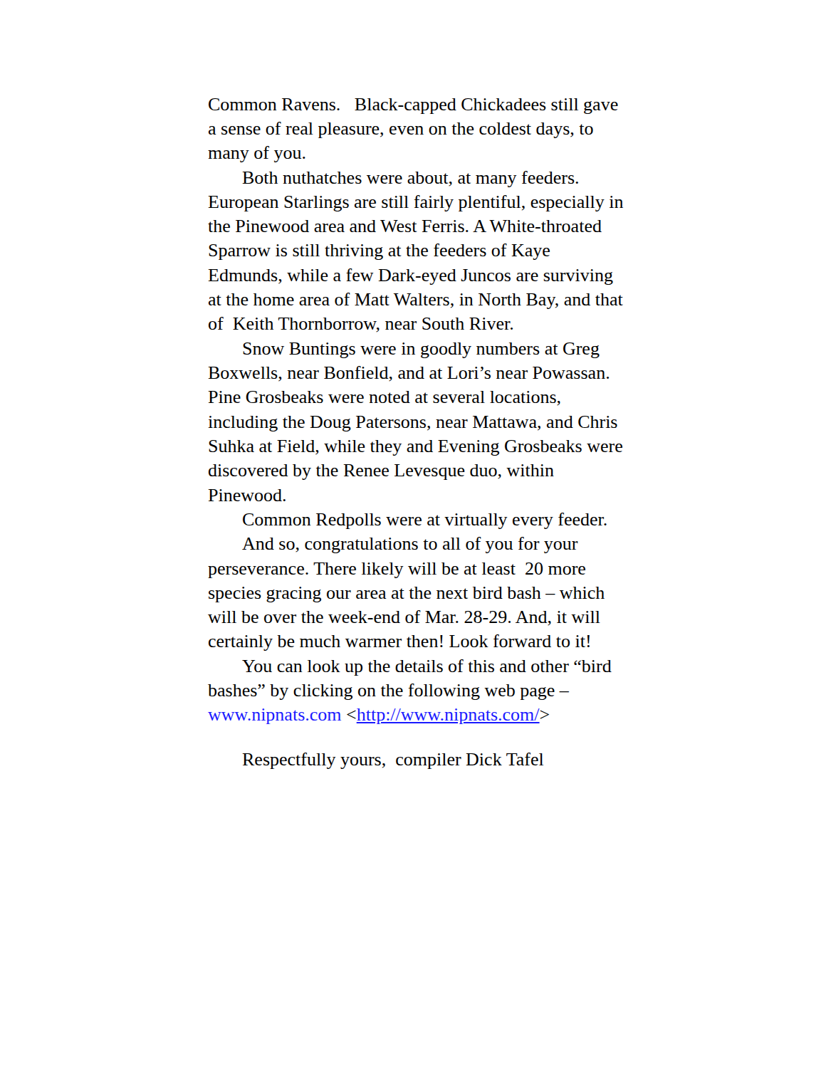Common Ravens. Black-capped Chickadees still gave a sense of real pleasure, even on the coldest days, to many of you.
Both nuthatches were about, at many feeders. European Starlings are still fairly plentiful, especially in the Pinewood area and West Ferris. A White-throated Sparrow is still thriving at the feeders of Kaye Edmunds, while a few Dark-eyed Juncos are surviving at the home area of Matt Walters, in North Bay, and that of Keith Thornborrow, near South River.
Snow Buntings were in goodly numbers at Greg Boxwells, near Bonfield, and at Lori’s near Powassan. Pine Grosbeaks were noted at several locations, including the Doug Patersons, near Mattawa, and Chris Suhka at Field, while they and Evening Grosbeaks were discovered by the Renee Levesque duo, within Pinewood.
Common Redpolls were at virtually every feeder.
And so, congratulations to all of you for your perseverance. There likely will be at least 20 more species gracing our area at the next bird bash – which will be over the week-end of Mar. 28-29. And, it will certainly be much warmer then! Look forward to it!
You can look up the details of this and other “bird bashes” by clicking on the following web page – www.nipnats.com <http://www.nipnats.com/>
Respectfully yours, compiler Dick Tafel